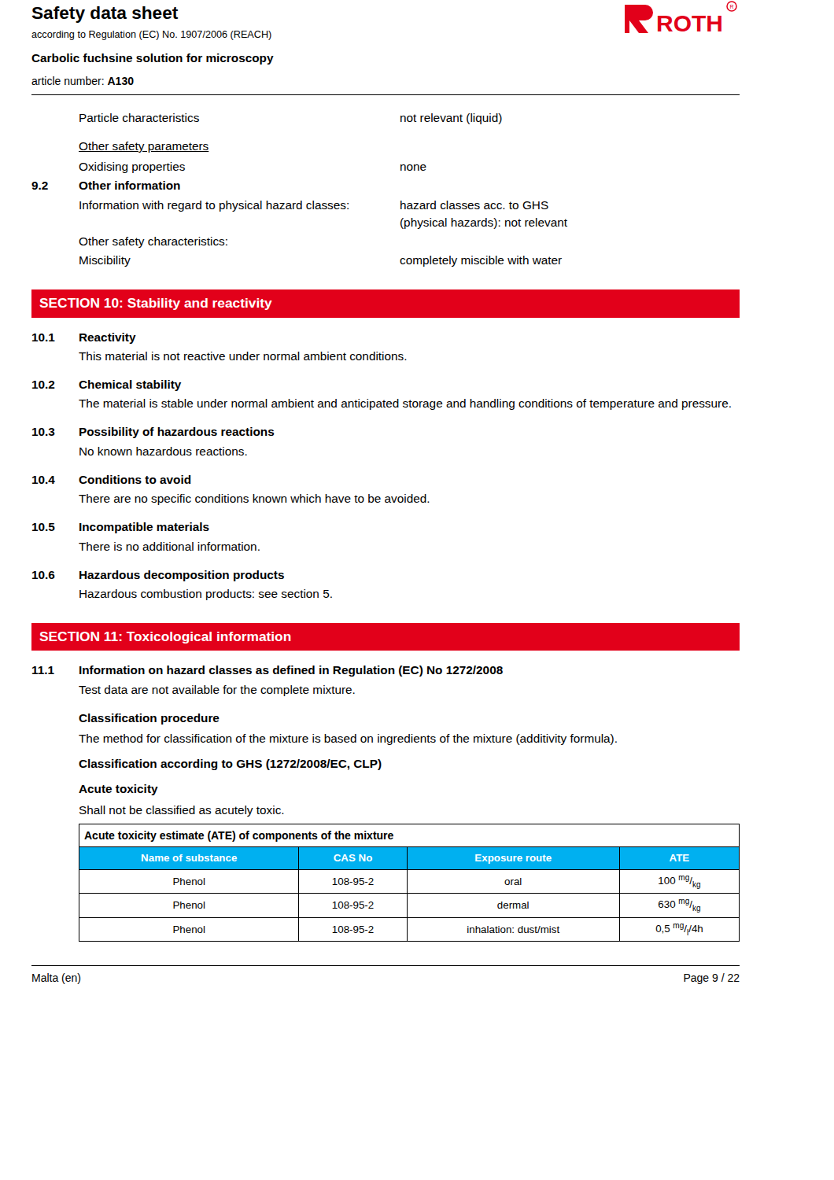ROTH R
Safety data sheet
according to Regulation (EC) No. 1907/2006 (REACH)
Carbolic fuchsine solution for microscopy
article number: A130
Particle characteristics
not relevant (liquid)
Other safety parameters
Oxidising properties
none
9.2 Other information
Information with regard to physical hazard classes:
hazard classes acc. to GHS
(physical hazards): not relevant
Other safety characteristics:
Miscibility
completely miscible with water
SECTION 10: Stability and reactivity
10.1
Reactivity
This material is not reactive under normal ambient conditions.
10.2
Chemical stability
The material is stable under normal ambient and anticipated storage and handling conditions of temperature and pressure.
10.3
Possibility of hazardous reactions
No known hazardous reactions.
10.4
Conditions to avoid
There are no specific conditions known which have to be avoided.
10.5
Incompatible materials
There is no additional information.
10.6
Hazardous decomposition products
Hazardous combustion products: see section 5.
SECTION 11: Toxicological information
11.1
Information on hazard classes as defined in Regulation (EC) No 1272/2008
Test data are not available for the complete mixture.
Classification procedure
The method for classification of the mixture is based on ingredients of the mixture (additivity formula).
Classification according to GHS (1272/2008/EC, CLP)
Acute toxicity
Shall not be classified as acutely toxic.
Acute toxicity estimate (ATE) of components of the mixture
| Name of substance | CAS No | Exposure route | ATE |
| --- | --- | --- | --- |
| Phenol | 108-95-2 | oral | 100 mg / kg |
| Phenol | 108-95-2 | dermal | 630 mg / kg |
| Phenol | 108-95-2 | inhalation: dust/mist | 0,5 mg / l /4h |
Malta (en) Page 9 / 22